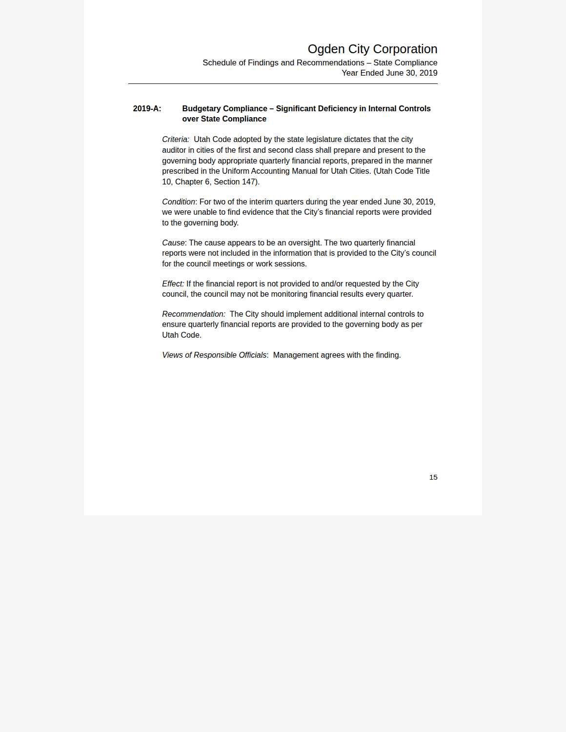Ogden City Corporation
Schedule of Findings and Recommendations – State Compliance
Year Ended June 30, 2019
2019-A: Budgetary Compliance – Significant Deficiency in Internal Controls over State Compliance
Criteria: Utah Code adopted by the state legislature dictates that the city auditor in cities of the first and second class shall prepare and present to the governing body appropriate quarterly financial reports, prepared in the manner prescribed in the Uniform Accounting Manual for Utah Cities. (Utah Code Title 10, Chapter 6, Section 147).
Condition: For two of the interim quarters during the year ended June 30, 2019, we were unable to find evidence that the City’s financial reports were provided to the governing body.
Cause: The cause appears to be an oversight. The two quarterly financial reports were not included in the information that is provided to the City’s council for the council meetings or work sessions.
Effect: If the financial report is not provided to and/or requested by the City council, the council may not be monitoring financial results every quarter.
Recommendation: The City should implement additional internal controls to ensure quarterly financial reports are provided to the governing body as per Utah Code.
Views of Responsible Officials: Management agrees with the finding.
15